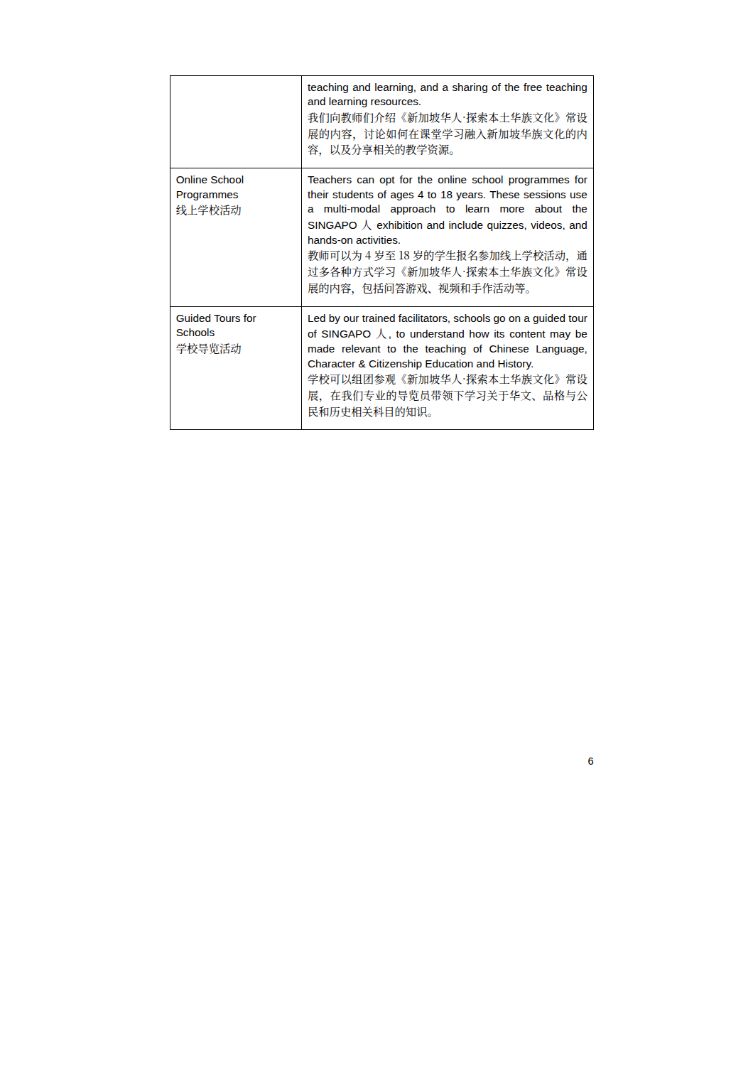| | teaching and learning, and a sharing of the free teaching and learning resources. 我们向教师们介绍《新加坡华人·探索本土华族文化》常设展的内容，讨论如何在课堂学习融入新加坡华族文化的内容，以及分享相关的教学资源。 |
| Online School Programmes 线上学校活动 | Teachers can opt for the online school programmes for their students of ages 4 to 18 years. These sessions use a multi-modal approach to learn more about the SINGAPO 人 exhibition and include quizzes, videos, and hands-on activities. 教师可以为 4 岁至 18 岁的学生报名参加线上学校活动，通过多各种方式学习《新加坡华人·探索本土华族文化》常设展的内容，包括问答游戏、视频和手作活动等。 |
| Guided Tours for Schools 学校导览活动 | Led by our trained facilitators, schools go on a guided tour of SINGAPO 人 , to understand how its content may be made relevant to the teaching of Chinese Language, Character & Citizenship Education and History. 学校可以组团参观《新加坡华人·探索本土华族文化》常设展，在我们专业的导览员带领下学习关于华文、品格与公民和历史相关科目的知识。 |
6